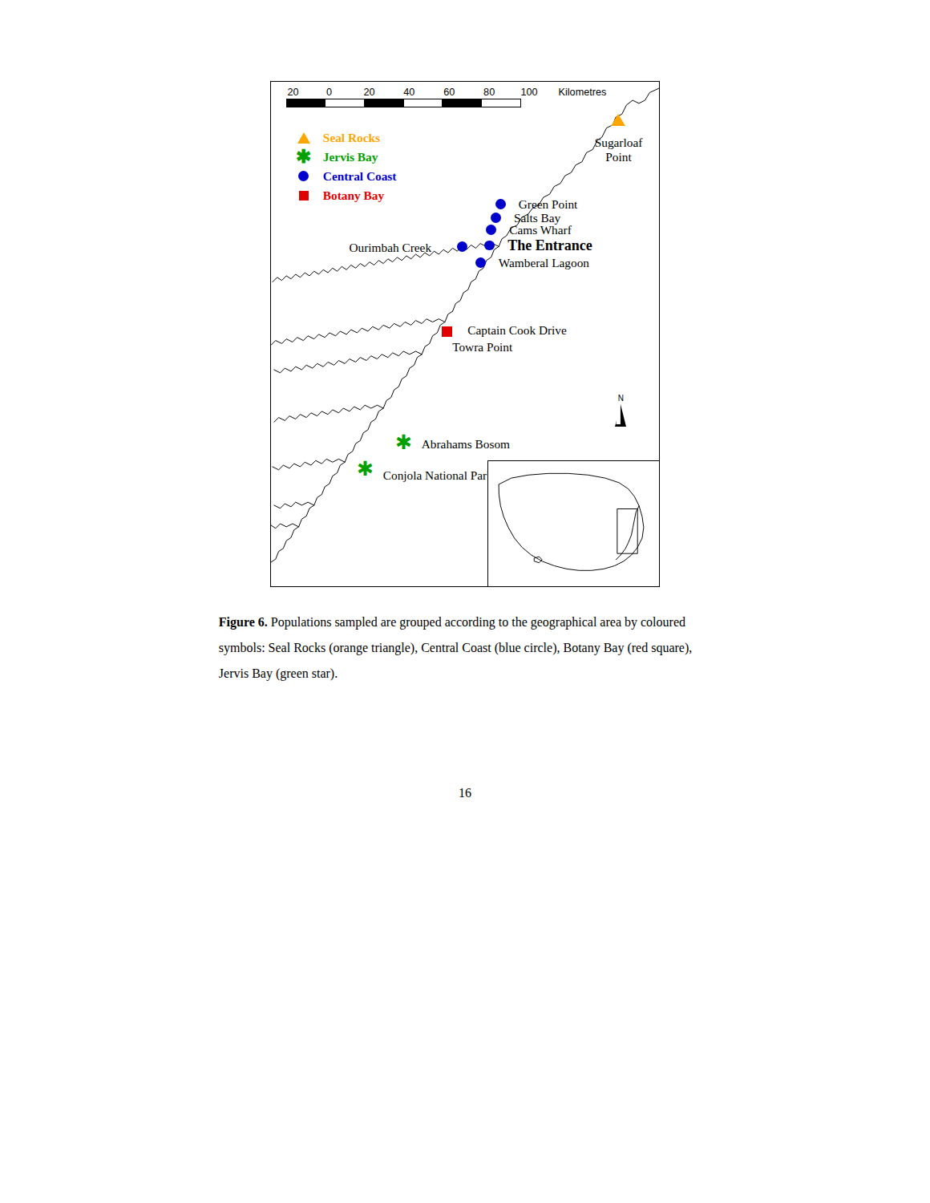20020406080100 Kilometres
Seal Rocks
✱Jervis Bay
Central Coast
Botany Bay
Sugarloaf
Point
Green Point
Salts Bay
Cams Wharf
Ourimbah Creek
The Entrance
Wamberal Lagoon
Captain Cook Drive
Towra Point
✱
Abrahams Bosom
✱
Conjola National Park
N
Figure 6. Populations sampled are grouped according to the geographical area by coloured symbols: Seal Rocks (orange triangle), Central Coast (blue circle), Botany Bay (red square), Jervis Bay (green star).
16